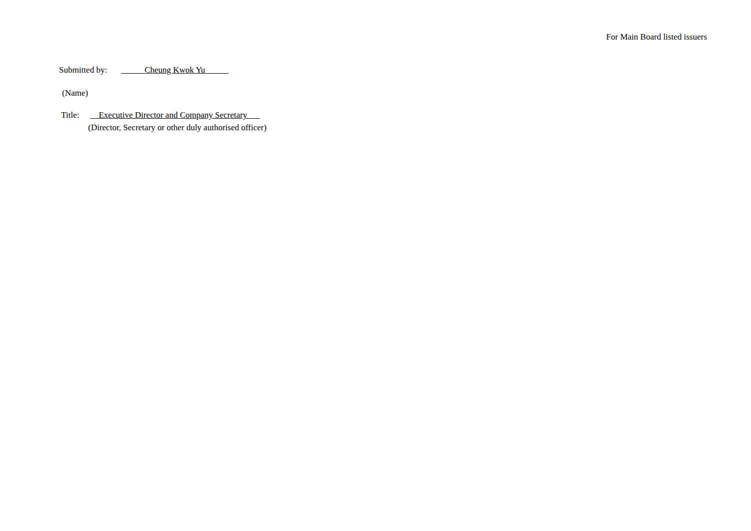For Main Board listed issuers
Submitted by:___ Cheung Kwok Yu___
(Name)
Title: Executive Director and Company Secretary_
(Director, Secretary or other duly authorised officer)